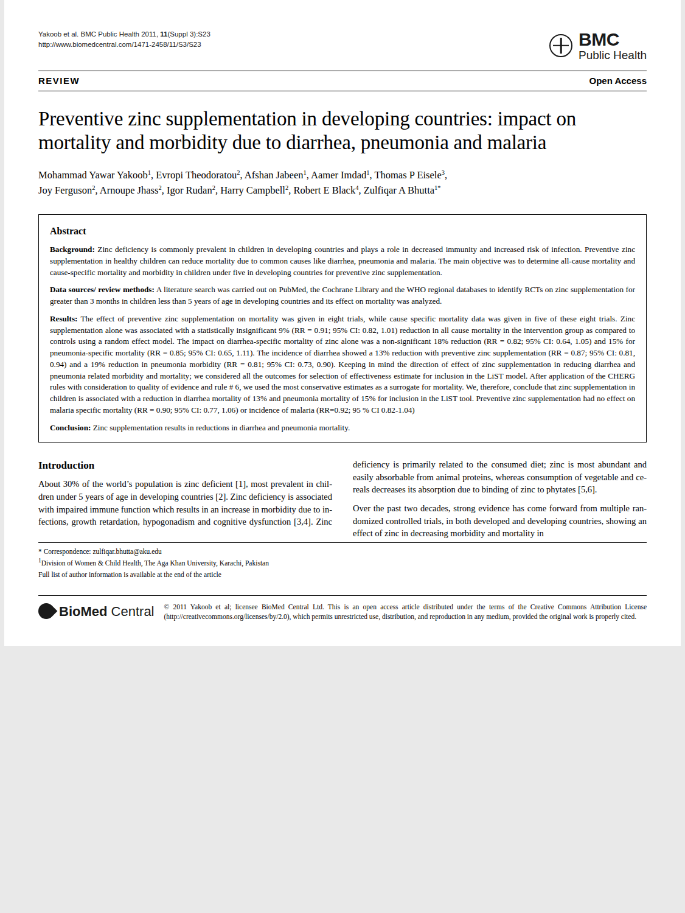Yakoob et al. BMC Public Health 2011, 11(Suppl 3):S23
http://www.biomedcentral.com/1471-2458/11/S3/S23
BMC
Public Health
REVIEW Open Access
Preventive zinc supplementation in developing countries: impact on mortality and morbidity due to diarrhea, pneumonia and malaria
Mohammad Yawar Yakoob1, Evropi Theodoratou2, Afshan Jabeen1, Aamer Imdad1, Thomas P Eisele3,
Joy Ferguson2, Arnoupe Jhass2, Igor Rudan2, Harry Campbell2, Robert E Black4, Zulfiqar A Bhutta1*
Abstract
Background: Zinc deficiency is commonly prevalent in children in developing countries and plays a role in decreased immunity and increased risk of infection. Preventive zinc supplementation in healthy children can reduce mortality due to common causes like diarrhea, pneumonia and malaria. The main objective was to determine all-cause mortality and cause-specific mortality and morbidity in children under five in developing countries for preventive zinc supplementation.
Data sources/ review methods: A literature search was carried out on PubMed, the Cochrane Library and the WHO regional databases to identify RCTs on zinc supplementation for greater than 3 months in children less than 5 years of age in developing countries and its effect on mortality was analyzed.
Results: The effect of preventive zinc supplementation on mortality was given in eight trials, while cause specific mortality data was given in five of these eight trials. Zinc supplementation alone was associated with a statistically insignificant 9% (RR = 0.91; 95% CI: 0.82, 1.01) reduction in all cause mortality in the intervention group as compared to controls using a random effect model. The impact on diarrhea-specific mortality of zinc alone was a non-significant 18% reduction (RR = 0.82; 95% CI: 0.64, 1.05) and 15% for pneumonia-specific mortality (RR = 0.85; 95% CI: 0.65, 1.11). The incidence of diarrhea showed a 13% reduction with preventive zinc supplementation (RR = 0.87; 95% CI: 0.81, 0.94) and a 19% reduction in pneumonia morbidity (RR = 0.81; 95% CI: 0.73, 0.90). Keeping in mind the direction of effect of zinc supplementation in reducing diarrhea and pneumonia related morbidity and mortality; we considered all the outcomes for selection of effectiveness estimate for inclusion in the LiST model. After application of the CHERG rules with consideration to quality of evidence and rule # 6, we used the most conservative estimates as a surrogate for mortality. We, therefore, conclude that zinc supplementation in children is associated with a reduction in diarrhea mortality of 13% and pneumonia mortality of 15% for inclusion in the LiST tool. Preventive zinc supplementation had no effect on malaria specific mortality (RR = 0.90; 95% CI: 0.77, 1.06) or incidence of malaria (RR=0.92; 95 % CI 0.82-1.04)
Conclusion: Zinc supplementation results in reductions in diarrhea and pneumonia mortality.
Introduction
About 30% of the world’s population is zinc deficient [1], most prevalent in children under 5 years of age in developing countries [2]. Zinc deficiency is associated with impaired immune function which results in an increase in morbidity due to infections, growth retardation, hypogonadism and cognitive dysfunction [3,4]. Zinc deficiency is primarily related to the consumed diet; zinc is most abundant and easily absorbable from animal proteins, whereas consumption of vegetable and cereals decreases its absorption due to binding of zinc to phytates [5,6].
Over the past two decades, strong evidence has come forward from multiple randomized controlled trials, in both developed and developing countries, showing an effect of zinc in decreasing morbidity and mortality in
* Correspondence: zulfiqar.bhutta@aku.edu
1Division of Women & Child Health, The Aga Khan University, Karachi, Pakistan
Full list of author information is available at the end of the article
Bio Med Central
© 2011 Yakoob et al; licensee BioMed Central Ltd. This is an open access article distributed under the terms of the Creative Commons Attribution License (http://creativecommons.org/licenses/by/2.0), which permits unrestricted use, distribution, and reproduction in any medium, provided the original work is properly cited.